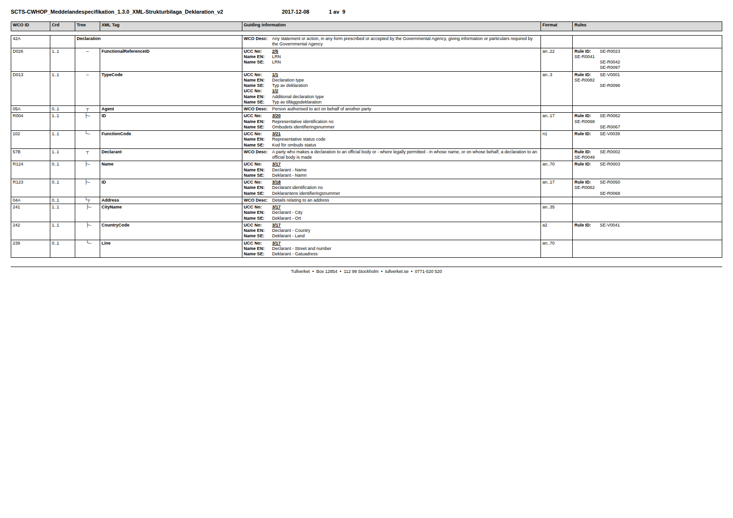SCTS-CWHOP_Meddelandespecifikation_1.3.0_XML-Strukturbilaga_Deklaration_v2
2017-12-08
1 av 9
| WCO ID | Crd | Tree | XML Tag | Guiding information | Format | Rules |
| --- | --- | --- | --- | --- | --- | --- |
| 42A | | Declaration | WCO Desc: Any statement or action, in any form prescribed or accepted by the Governmental Agency, giving information or particulars required by the Governmental Agency | | |
| D026 | 1..1 | — | FunctionalReferenceID | UCC No: 2/5 Name EN: LRN Name SE: LRN | an..22 | Rule ID: SE-R0023 SE-R0041 SE-R0042 SE-R0097 |
| D013 | 1..1 | — | TypeCode | UCC No: 1/1 Name EN: Declaration type Name SE: Typ av deklaration UCC No: 1/2 Name EN: Additional declaration type Name SE: Typ av tilläggsdeklaration | an..3 | Rule ID: SE-V0001 SE-R0082 SE-R0096 |
| 05A | 0..1 | ┬ | Agent | WCO Desc: Person authorised to act on behalf of another party | | |
| R004 | 1..1 | ├— | ID | UCC No: 3/20 Name EN: Representative identification no Name SE: Ombudets identifieringsnummer | an..17 | Rule ID: SE-R0062 SE-R0068 SE-R0067 |
| 102 | 1..1 | └— | FunctionCode | UCC No: 3/21 Name EN: Representative status code Name SE: Kod för ombuds status | n1 | Rule ID: SE-V0039 |
| 57B | 1..1 | ┬ | Declarant | WCO Desc: A party who makes a declaration to an official body or - where legally permitted - in whose name, or on whose behalf, a declaration to an official body is made | | Rule ID: SE-R0002 SE-R0049 |
| R124 | 0..1 | ├— | Name | UCC No: 3/17 Name EN: Declarant - Name Name SE: Deklarant - Namn | an..70 | Rule ID: SE-R0003 |
| R123 | 0..1 | ├— | ID | UCC No: 3/18 Name EN: Declarant identification no Name SE: Deklarantens identifieringsnummer | an..17 | Rule ID: SE-R0050 SE-R0062 SE-R0068 |
| 04A | 0..1 | └┬ | Address | WCO Desc: Details relating to an address | | |
| 241 | 1..1 | ├— | CityName | UCC No: 3/17 Name EN: Declarant - City Name SE: Deklarant - Ort | an..35 | |
| 242 | 1..1 | ├— | CountryCode | UCC No: 3/17 Name EN: Declarant - Country Name SE: Deklarant - Land | a2 | Rule ID: SE-V0041 |
| 239 | 0..1 | └— | Line | UCC No: 3/17 Name EN: Declarant - Street and number Name SE: Deklarant - Gatuadress | an..70 | |
Tullverket • Box 12854 • 112 98 Stockholm • tullverket.se • 0771-520 520